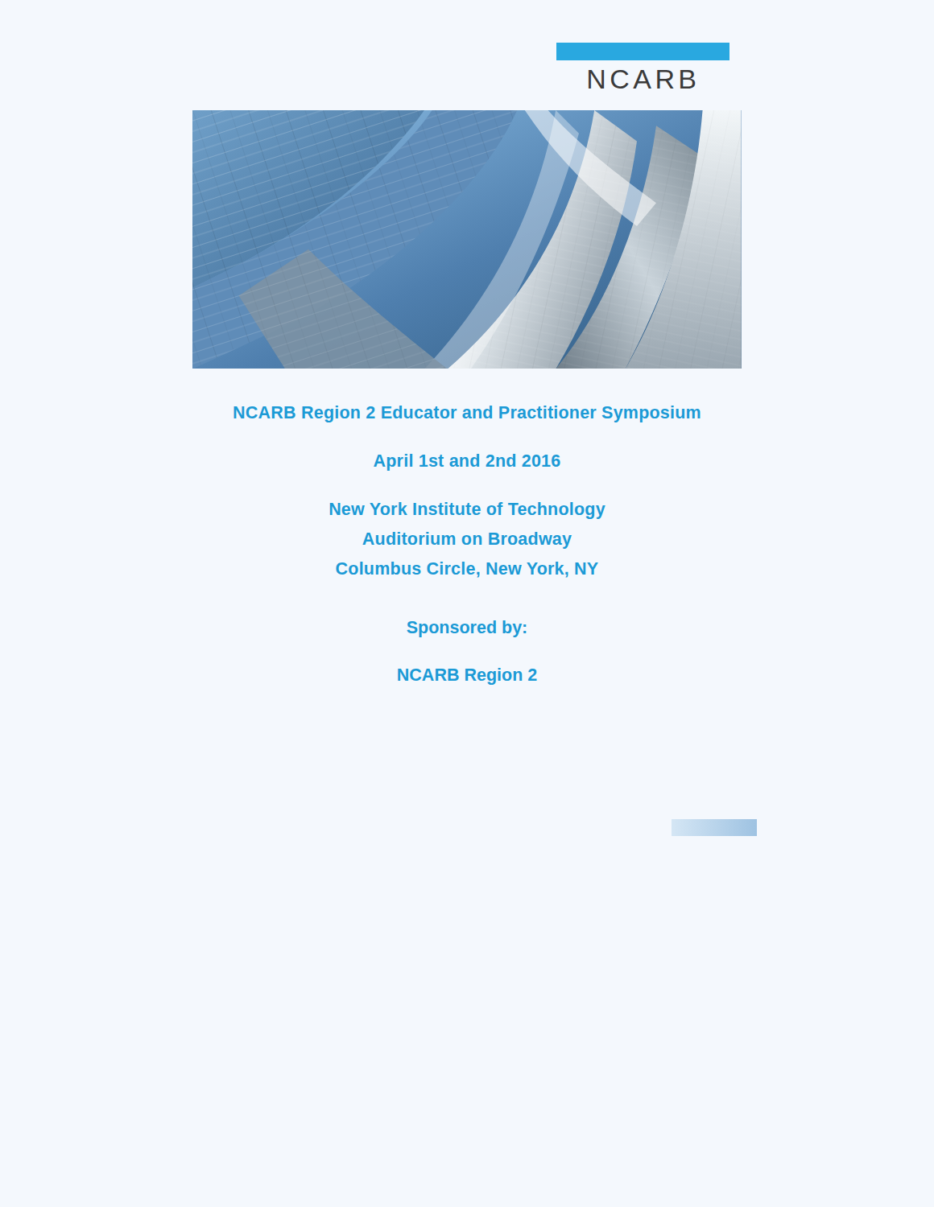NCARB
NCARB Region 2 Educator and Practitioner Symposium April 1st and 2nd 2016 New York Institute of Technology Auditorium on Broadway Columbus Circle, New York, NY
Sponsored by: NCARB Region 2